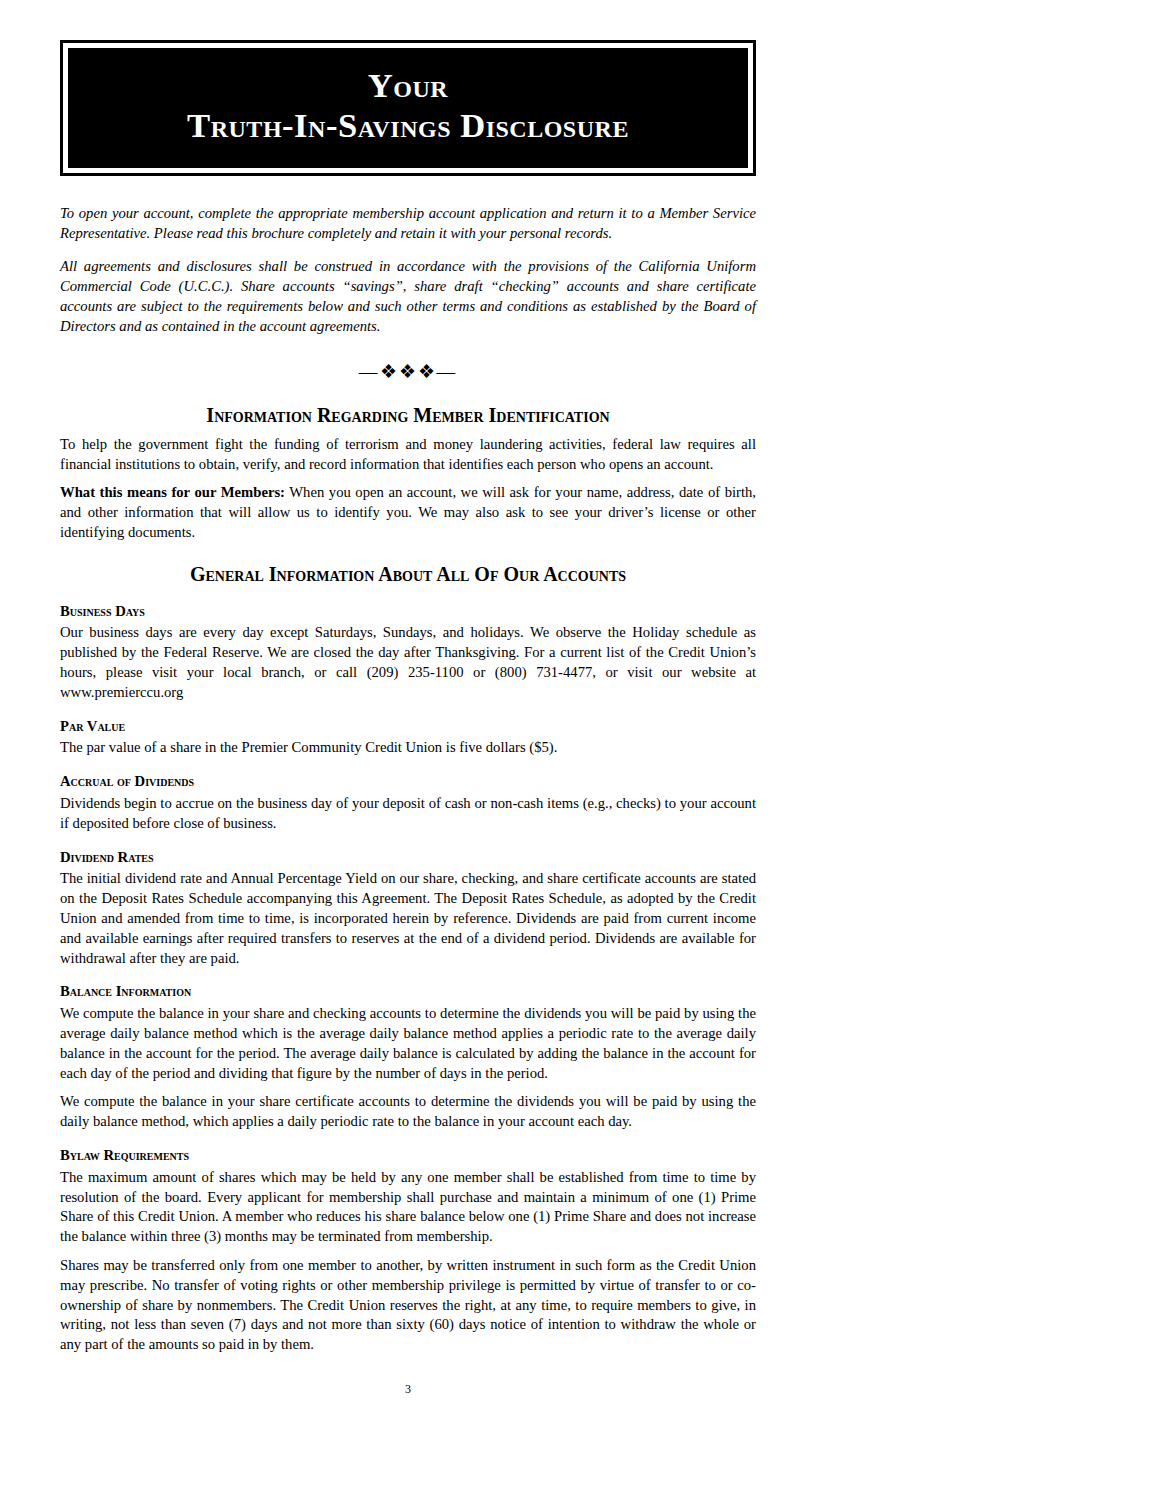Your
Truth-In-Savings Disclosure
To open your account, complete the appropriate membership account application and return it to a Member Service Representative. Please read this brochure completely and retain it with your personal records.
All agreements and disclosures shall be construed in accordance with the provisions of the California Uniform Commercial Code (U.C.C.). Share accounts “savings”, share draft “checking” accounts and share certificate accounts are subject to the requirements below and such other terms and conditions as established by the Board of Directors and as contained in the account agreements.
—❖❖❖—
Information Regarding Member Identification
To help the government fight the funding of terrorism and money laundering activities, federal law requires all financial institutions to obtain, verify, and record information that identifies each person who opens an account.
What this means for our Members: When you open an account, we will ask for your name, address, date of birth, and other information that will allow us to identify you. We may also ask to see your driver’s license or other identifying documents.
General Information About All Of Our Accounts
Business Days
Our business days are every day except Saturdays, Sundays, and holidays. We observe the Holiday schedule as published by the Federal Reserve. We are closed the day after Thanksgiving. For a current list of the Credit Union’s hours, please visit your local branch, or call (209) 235-1100 or (800) 731-4477, or visit our website at www.premierccu.org
Par Value
The par value of a share in the Premier Community Credit Union is five dollars ($5).
Accrual of Dividends
Dividends begin to accrue on the business day of your deposit of cash or non-cash items (e.g., checks) to your account if deposited before close of business.
Dividend Rates
The initial dividend rate and Annual Percentage Yield on our share, checking, and share certificate accounts are stated on the Deposit Rates Schedule accompanying this Agreement. The Deposit Rates Schedule, as adopted by the Credit Union and amended from time to time, is incorporated herein by reference. Dividends are paid from current income and available earnings after required transfers to reserves at the end of a dividend period. Dividends are available for withdrawal after they are paid.
Balance Information
We compute the balance in your share and checking accounts to determine the dividends you will be paid by using the average daily balance method which is the average daily balance method applies a periodic rate to the average daily balance in the account for the period. The average daily balance is calculated by adding the balance in the account for each day of the period and dividing that figure by the number of days in the period.
We compute the balance in your share certificate accounts to determine the dividends you will be paid by using the daily balance method, which applies a daily periodic rate to the balance in your account each day.
Bylaw Requirements
The maximum amount of shares which may be held by any one member shall be established from time to time by resolution of the board. Every applicant for membership shall purchase and maintain a minimum of one (1) Prime Share of this Credit Union. A member who reduces his share balance below one (1) Prime Share and does not increase the balance within three (3) months may be terminated from membership.
Shares may be transferred only from one member to another, by written instrument in such form as the Credit Union may prescribe. No transfer of voting rights or other membership privilege is permitted by virtue of transfer to or co-ownership of share by nonmembers. The Credit Union reserves the right, at any time, to require members to give, in writing, not less than seven (7) days and not more than sixty (60) days notice of intention to withdraw the whole or any part of the amounts so paid in by them.
3